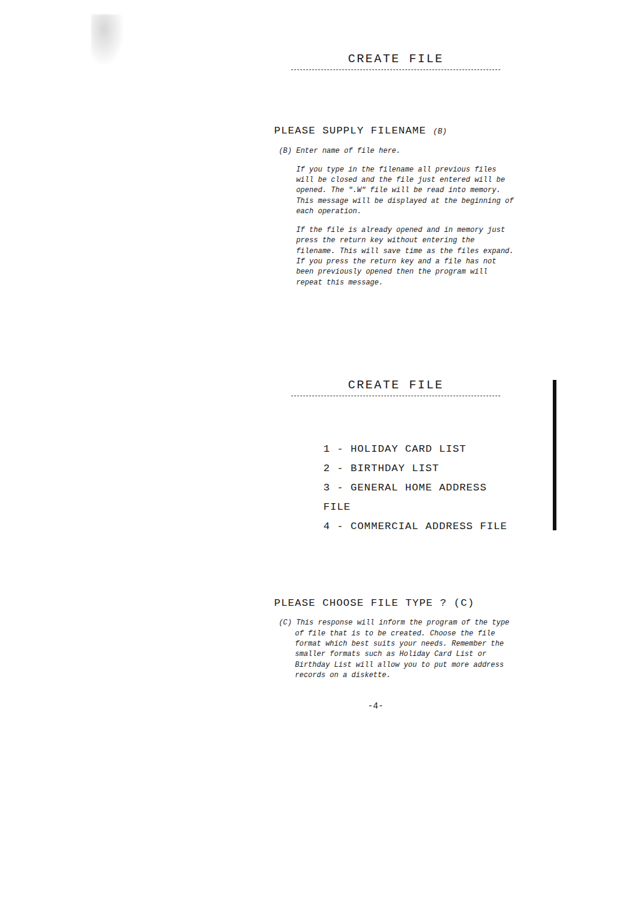CREATE FILE
PLEASE SUPPLY FILENAME (B)
(B) Enter name of file here.
If you type in the filename all previous files will be closed and the file just entered will be opened. The ".W" file will be read into memory. This message will be displayed at the beginning of each operation.
If the file is already opened and in memory just press the return key without entering the filename. This will save time as the files expand. If you press the return key and a file has not been previously opened then the program will repeat this message.
CREATE FILE
1 - HOLIDAY CARD LIST
2 - BIRTHDAY LIST
3 - GENERAL HOME ADDRESS FILE
4 - COMMERCIAL ADDRESS FILE
PLEASE CHOOSE FILE TYPE ? (C)
(C) This response will inform the program of the type of file that is to be created. Choose the file format which best suits your needs. Remember the smaller formats such as Holiday Card List or Birthday List will allow you to put more address records on a diskette.
-4-